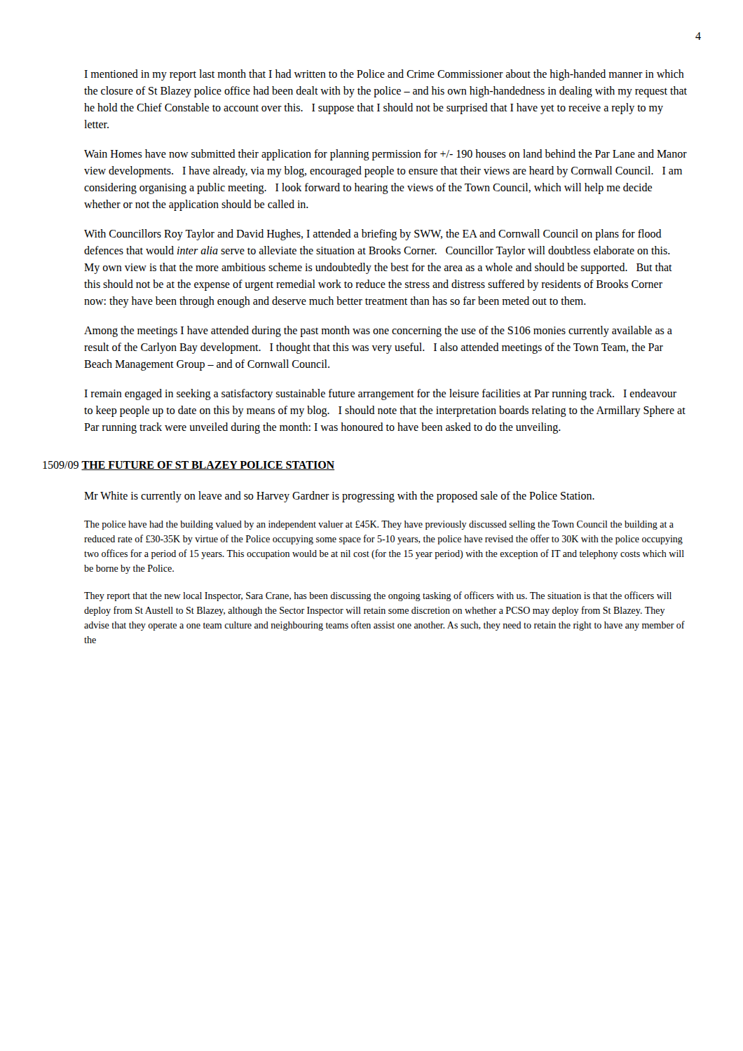4
I mentioned in my report last month that I had written to the Police and Crime Commissioner about the high-handed manner in which the closure of St Blazey police office had been dealt with by the police – and his own high-handedness in dealing with my request that he hold the Chief Constable to account over this. I suppose that I should not be surprised that I have yet to receive a reply to my letter.
Wain Homes have now submitted their application for planning permission for +/- 190 houses on land behind the Par Lane and Manor view developments. I have already, via my blog, encouraged people to ensure that their views are heard by Cornwall Council. I am considering organising a public meeting. I look forward to hearing the views of the Town Council, which will help me decide whether or not the application should be called in.
With Councillors Roy Taylor and David Hughes, I attended a briefing by SWW, the EA and Cornwall Council on plans for flood defences that would inter alia serve to alleviate the situation at Brooks Corner. Councillor Taylor will doubtless elaborate on this. My own view is that the more ambitious scheme is undoubtedly the best for the area as a whole and should be supported. But that this should not be at the expense of urgent remedial work to reduce the stress and distress suffered by residents of Brooks Corner now: they have been through enough and deserve much better treatment than has so far been meted out to them.
Among the meetings I have attended during the past month was one concerning the use of the S106 monies currently available as a result of the Carlyon Bay development. I thought that this was very useful. I also attended meetings of the Town Team, the Par Beach Management Group – and of Cornwall Council.
I remain engaged in seeking a satisfactory sustainable future arrangement for the leisure facilities at Par running track. I endeavour to keep people up to date on this by means of my blog. I should note that the interpretation boards relating to the Armillary Sphere at Par running track were unveiled during the month: I was honoured to have been asked to do the unveiling.
1509/09 THE FUTURE OF ST BLAZEY POLICE STATION
Mr White is currently on leave and so Harvey Gardner is progressing with the proposed sale of the Police Station.
The police have had the building valued by an independent valuer at £45K. They have previously discussed selling the Town Council the building at a reduced rate of £30-35K by virtue of the Police occupying some space for 5-10 years, the police have revised the offer to 30K with the police occupying two offices for a period of 15 years. This occupation would be at nil cost (for the 15 year period) with the exception of IT and telephony costs which will be borne by the Police.
They report that the new local Inspector, Sara Crane, has been discussing the ongoing tasking of officers with us. The situation is that the officers will deploy from St Austell to St Blazey, although the Sector Inspector will retain some discretion on whether a PCSO may deploy from St Blazey. They advise that they operate a one team culture and neighbouring teams often assist one another. As such, they need to retain the right to have any member of the